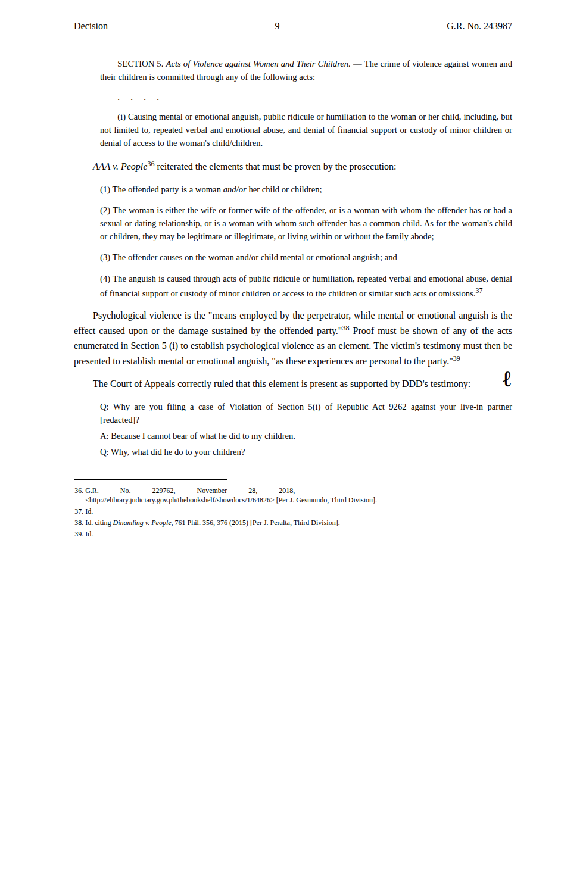Decision
9
G.R. No. 243987
SECTION 5. Acts of Violence against Women and Their Children. — The crime of violence against women and their children is committed through any of the following acts:
. . . .
(i) Causing mental or emotional anguish, public ridicule or humiliation to the woman or her child, including, but not limited to, repeated verbal and emotional abuse, and denial of financial support or custody of minor children or denial of access to the woman's child/children.
AAA v. People 36 reiterated the elements that must be proven by the prosecution:
(1) The offended party is a woman and/or her child or children;
(2) The woman is either the wife or former wife of the offender, or is a woman with whom the offender has or had a sexual or dating relationship, or is a woman with whom such offender has a common child. As for the woman's child or children, they may be legitimate or illegitimate, or living within or without the family abode;
(3) The offender causes on the woman and/or child mental or emotional anguish; and
(4) The anguish is caused through acts of public ridicule or humiliation, repeated verbal and emotional abuse, denial of financial support or custody of minor children or access to the children or similar such acts or omissions.37
Psychological violence is the "means employed by the perpetrator, while mental or emotional anguish is the effect caused upon or the damage sustained by the offended party."38 Proof must be shown of any of the acts enumerated in Section 5 (i) to establish psychological violence as an element. The victim's testimony must then be presented to establish mental or emotional anguish, "as these experiences are personal to the party."39
The Court of Appeals correctly ruled that this element is present as supported by DDD's testimony:ℓ
Q: Why are you filing a case of Violation of Section 5(i) of Republic Act 9262 against your live-in partner [redacted]?
A: Because I cannot bear of what he did to my children.
Q: Why, what did he do to your children?
G.R. No. 229762, November 28, 2018,
<http://elibrary.judiciary.gov.ph/thebookshelf/showdocs/1/64826> [Per J. Gesmundo, Third Division].
Id.
Id. citing Dinamling v. People, 761 Phil. 356, 376 (2015) [Per J. Peralta, Third Division].
Id.